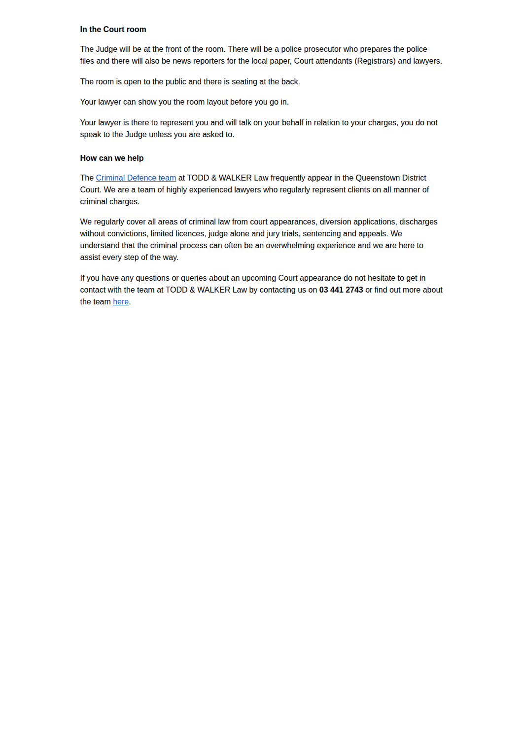In the Court room
The Judge will be at the front of the room. There will be a police prosecutor who prepares the police files and there will also be news reporters for the local paper, Court attendants (Registrars) and lawyers.
The room is open to the public and there is seating at the back.
Your lawyer can show you the room layout before you go in.
Your lawyer is there to represent you and will talk on your behalf in relation to your charges, you do not speak to the Judge unless you are asked to.
How can we help
The Criminal Defence team at TODD & WALKER Law frequently appear in the Queenstown District Court. We are a team of highly experienced lawyers who regularly represent clients on all manner of criminal charges.
We regularly cover all areas of criminal law from court appearances, diversion applications, discharges without convictions, limited licences, judge alone and jury trials, sentencing and appeals. We understand that the criminal process can often be an overwhelming experience and we are here to assist every step of the way.
If you have any questions or queries about an upcoming Court appearance do not hesitate to get in contact with the team at TODD & WALKER Law by contacting us on 03 441 2743 or find out more about the team here.